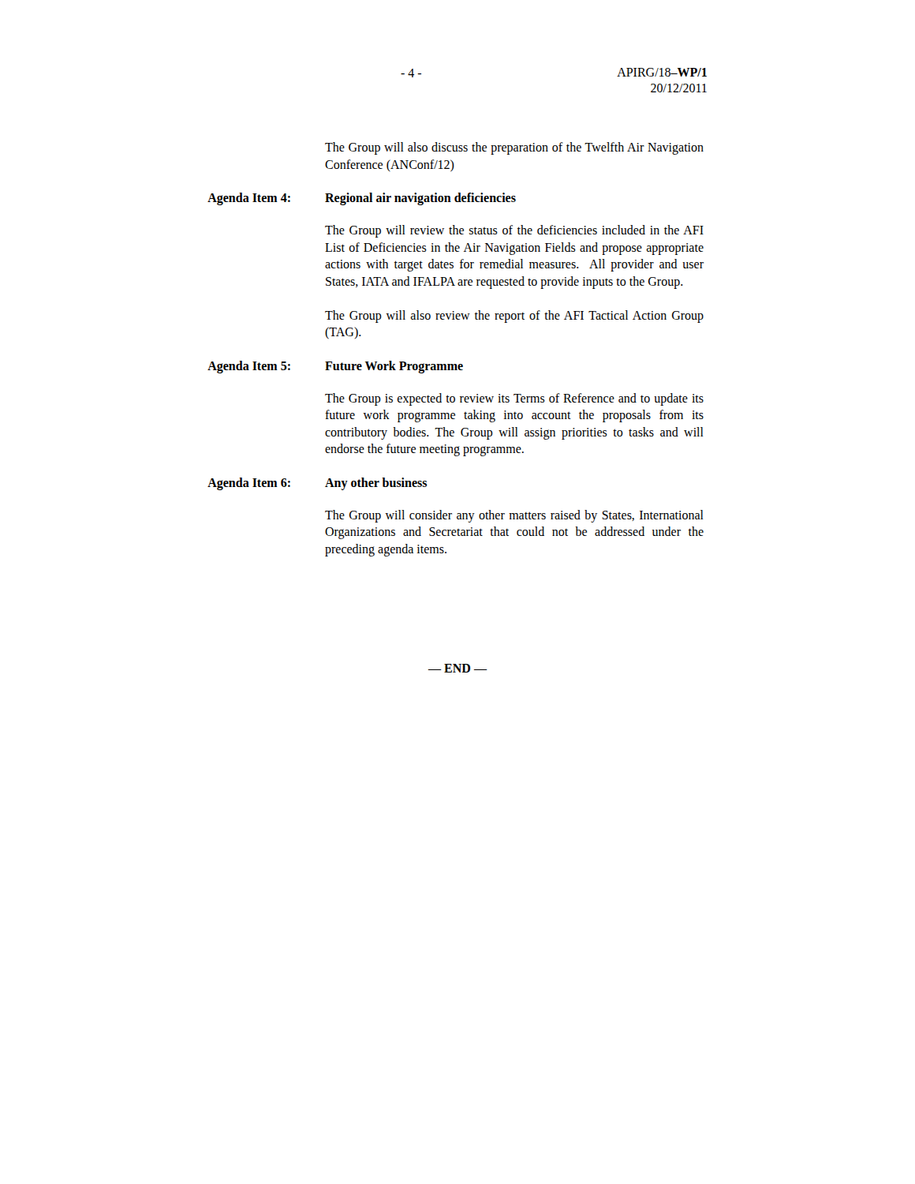- 4 -
APIRG/18–WP/1
20/12/2011
The Group will also discuss the preparation of the Twelfth Air Navigation Conference (ANConf/12)
Agenda Item 4:
Regional air navigation deficiencies
The Group will review the status of the deficiencies included in the AFI List of Deficiencies in the Air Navigation Fields and propose appropriate actions with target dates for remedial measures. All provider and user States, IATA and IFALPA are requested to provide inputs to the Group.
The Group will also review the report of the AFI Tactical Action Group (TAG).
Agenda Item 5:
Future Work Programme
The Group is expected to review its Terms of Reference and to update its future work programme taking into account the proposals from its contributory bodies. The Group will assign priorities to tasks and will endorse the future meeting programme.
Agenda Item 6:
Any other business
The Group will consider any other matters raised by States, International Organizations and Secretariat that could not be addressed under the preceding agenda items.
— END —